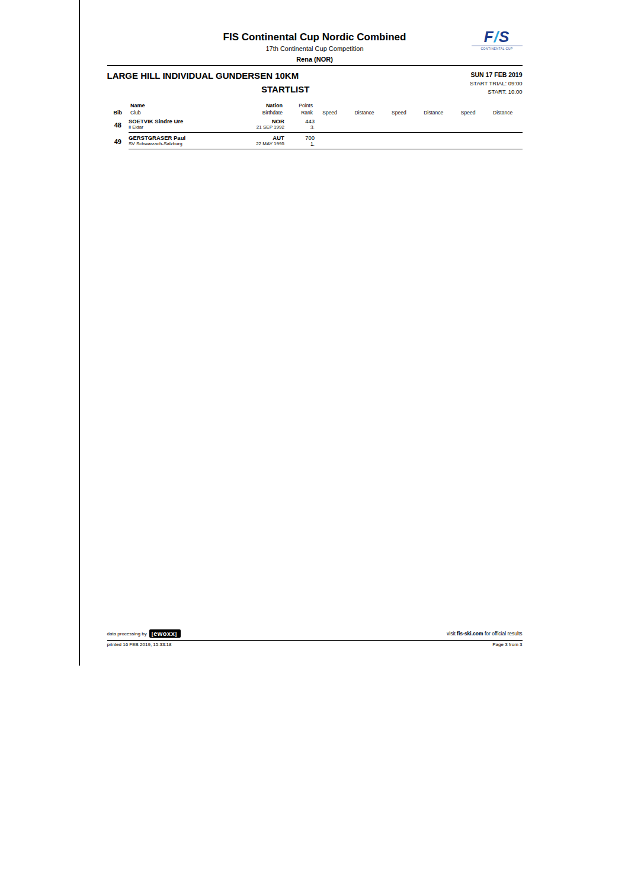F/S
CONTINENTAL CUP
FIS Continental Cup Nordic Combined
17th Continental Cup Competition
Rena (NOR)
LARGE HILL INDIVIDUAL GUNDERSEN 10KM
STARTLIST
SUN 17 FEB 2019
START TRIAL: 09:00
START: 10:00
| | Name | Nation | Points | | | | | | |
| --- | --- | --- | --- | --- | --- | --- | --- | --- | --- |
| Bib | Club | Birthdate | Rank | Speed | Distance | Speed | Distance | Speed | Distance |
| 48 | SOETVIK Sindre Ure | NOR | 443 | | | | | | |
| Il Eldar | 21 SEP 1992 | 3. | | | | | | |
| 49 | GERSTGRASER Paul | AUT | 700 | | | | | | |
| SV Schwarzach-Salzburg | 22 MAY 1995 | 1. | | | | | | |
data processing by [ewoxx]
visit fis-ski.com for official results
printed 16 FEB 2019, 15:33:18
Page 3 from 3